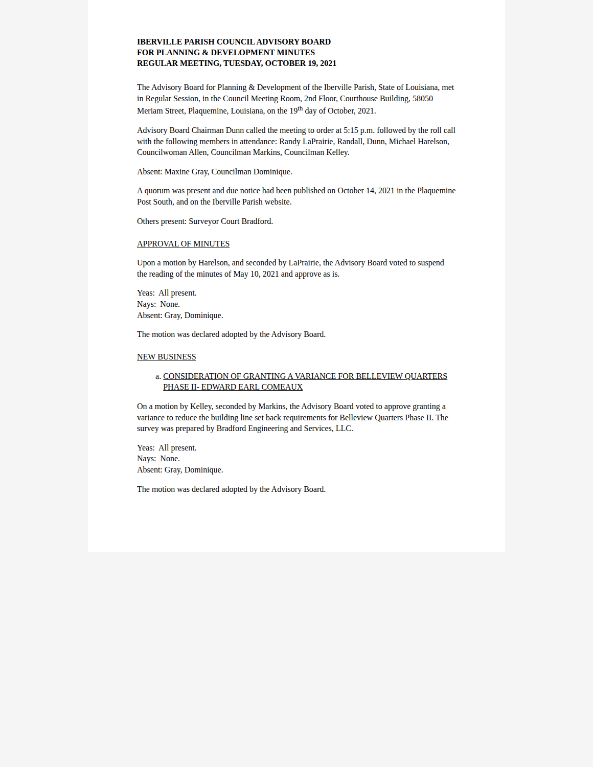IBERVILLE PARISH COUNCIL ADVISORY BOARD
FOR PLANNING & DEVELOPMENT MINUTES
REGULAR MEETING, TUESDAY, OCTOBER 19, 2021
The Advisory Board for Planning & Development of the Iberville Parish, State of Louisiana, met in Regular Session, in the Council Meeting Room, 2nd Floor, Courthouse Building, 58050 Meriam Street, Plaquemine, Louisiana, on the 19th day of October, 2021.
Advisory Board Chairman Dunn called the meeting to order at 5:15 p.m. followed by the roll call with the following members in attendance: Randy LaPrairie, Randall, Dunn, Michael Harelson, Councilwoman Allen, Councilman Markins, Councilman Kelley.
Absent: Maxine Gray, Councilman Dominique.
A quorum was present and due notice had been published on October 14, 2021 in the Plaquemine Post South, and on the Iberville Parish website.
Others present: Surveyor Court Bradford.
APPROVAL OF MINUTES
Upon a motion by Harelson, and seconded by LaPrairie, the Advisory Board voted to suspend the reading of the minutes of May 10, 2021 and approve as is.
Yeas: All present.
Nays: None.
Absent: Gray, Dominique.
The motion was declared adopted by the Advisory Board.
NEW BUSINESS
Consideration of granting a variance for Belleview Quarters Phase II- Edward Earl Comeaux
On a motion by Kelley, seconded by Markins, the Advisory Board voted to approve granting a variance to reduce the building line set back requirements for Belleview Quarters Phase II. The survey was prepared by Bradford Engineering and Services, LLC.
Yeas: All present.
Nays: None.
Absent: Gray, Dominique.
The motion was declared adopted by the Advisory Board.